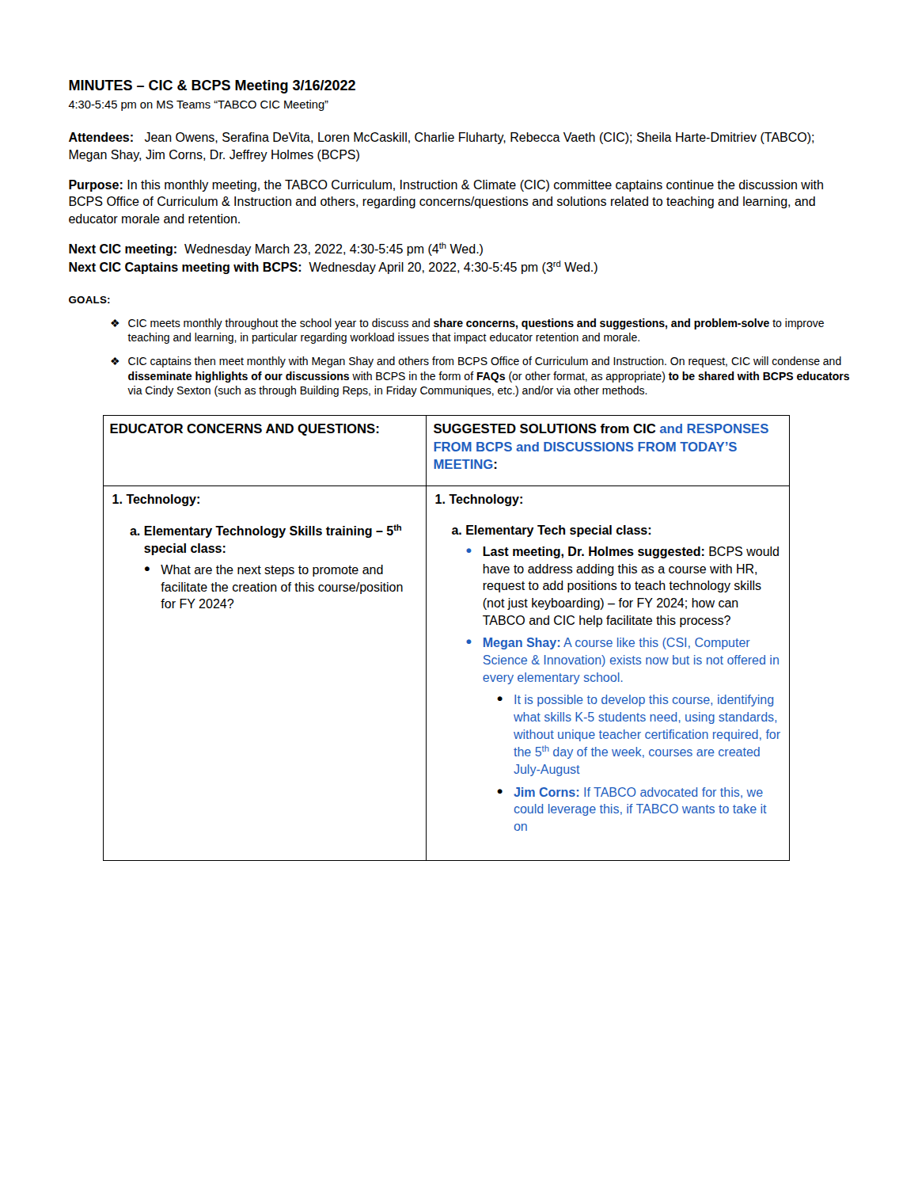MINUTES – CIC & BCPS Meeting 3/16/2022
4:30-5:45 pm on MS Teams “TABCO CIC Meeting”
Attendees: Jean Owens, Serafina DeVita, Loren McCaskill, Charlie Fluharty, Rebecca Vaeth (CIC); Sheila Harte-Dmitriev (TABCO); Megan Shay, Jim Corns, Dr. Jeffrey Holmes (BCPS)
Purpose: In this monthly meeting, the TABCO Curriculum, Instruction & Climate (CIC) committee captains continue the discussion with BCPS Office of Curriculum & Instruction and others, regarding concerns/questions and solutions related to teaching and learning, and educator morale and retention.
Next CIC meeting: Wednesday March 23, 2022, 4:30-5:45 pm (4th Wed.)
Next CIC Captains meeting with BCPS: Wednesday April 20, 2022, 4:30-5:45 pm (3rd Wed.)
GOALS:
CIC meets monthly throughout the school year to discuss and share concerns, questions and suggestions, and problem-solve to improve teaching and learning, in particular regarding workload issues that impact educator retention and morale.
CIC captains then meet monthly with Megan Shay and others from BCPS Office of Curriculum and Instruction. On request, CIC will condense and disseminate highlights of our discussions with BCPS in the form of FAQs (or other format, as appropriate) to be shared with BCPS educators via Cindy Sexton (such as through Building Reps, in Friday Communiques, etc.) and/or via other methods.
| EDUCATOR CONCERNS AND QUESTIONS: | SUGGESTED SOLUTIONS from CIC and RESPONSES FROM BCPS and DISCUSSIONS FROM TODAY’S MEETING : |
| --- | --- |
| Technology: Elementary Technology Skills training – 5 th special class: What are the next steps to promote and facilitate the creation of this course/position for FY 2024? | Technology: Elementary Tech special class: Last meeting, Dr. Holmes suggested: BCPS would have to address adding this as a course with HR, request to add positions to teach technology skills (not just keyboarding) – for FY 2024; how can TABCO and CIC help facilitate this process? Megan Shay: A course like this (CSI, Computer Science & Innovation) exists now but is not offered in every elementary school. It is possible to develop this course, identifying what skills K-5 students need, using standards, without unique teacher certification required, for the 5 th day of the week, courses are created July-August Jim Corns: If TABCO advocated for this, we could leverage this, if TABCO wants to take it on |